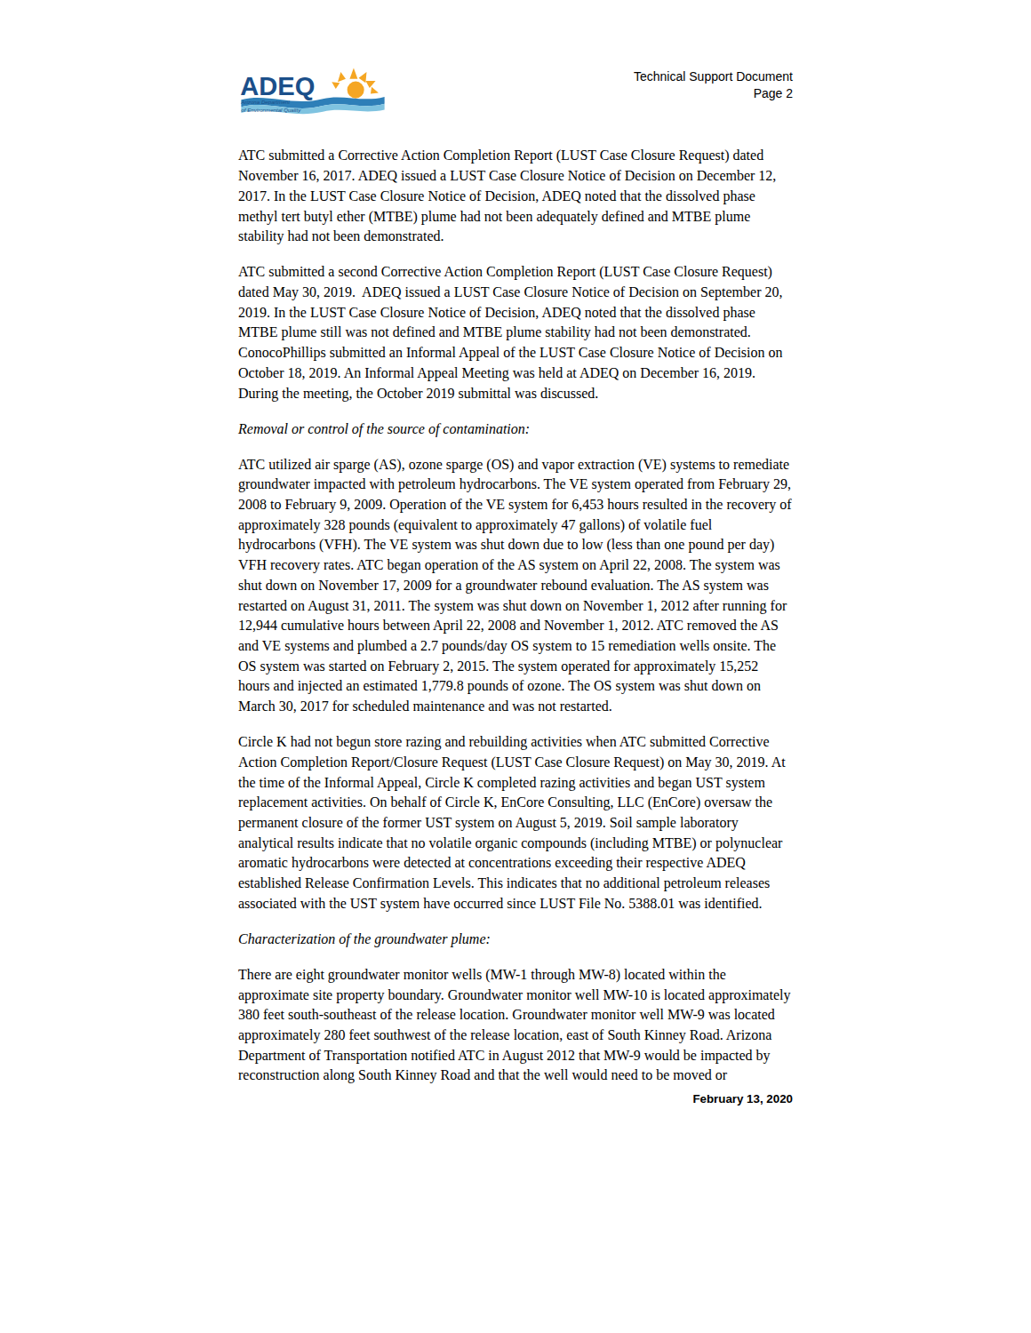ADEQ Arizona Department of Environmental Quality
Technical Support Document
Page 2
ATC submitted a Corrective Action Completion Report (LUST Case Closure Request) dated November 16, 2017. ADEQ issued a LUST Case Closure Notice of Decision on December 12, 2017. In the LUST Case Closure Notice of Decision, ADEQ noted that the dissolved phase methyl tert butyl ether (MTBE) plume had not been adequately defined and MTBE plume stability had not been demonstrated.
ATC submitted a second Corrective Action Completion Report (LUST Case Closure Request) dated May 30, 2019. ADEQ issued a LUST Case Closure Notice of Decision on September 20, 2019. In the LUST Case Closure Notice of Decision, ADEQ noted that the dissolved phase MTBE plume still was not defined and MTBE plume stability had not been demonstrated. ConocoPhillips submitted an Informal Appeal of the LUST Case Closure Notice of Decision on October 18, 2019. An Informal Appeal Meeting was held at ADEQ on December 16, 2019. During the meeting, the October 2019 submittal was discussed.
Removal or control of the source of contamination:
ATC utilized air sparge (AS), ozone sparge (OS) and vapor extraction (VE) systems to remediate groundwater impacted with petroleum hydrocarbons. The VE system operated from February 29, 2008 to February 9, 2009. Operation of the VE system for 6,453 hours resulted in the recovery of approximately 328 pounds (equivalent to approximately 47 gallons) of volatile fuel hydrocarbons (VFH). The VE system was shut down due to low (less than one pound per day) VFH recovery rates. ATC began operation of the AS system on April 22, 2008. The system was shut down on November 17, 2009 for a groundwater rebound evaluation. The AS system was restarted on August 31, 2011. The system was shut down on November 1, 2012 after running for 12,944 cumulative hours between April 22, 2008 and November 1, 2012. ATC removed the AS and VE systems and plumbed a 2.7 pounds/day OS system to 15 remediation wells onsite. The OS system was started on February 2, 2015. The system operated for approximately 15,252 hours and injected an estimated 1,779.8 pounds of ozone. The OS system was shut down on March 30, 2017 for scheduled maintenance and was not restarted.
Circle K had not begun store razing and rebuilding activities when ATC submitted Corrective Action Completion Report/Closure Request (LUST Case Closure Request) on May 30, 2019. At the time of the Informal Appeal, Circle K completed razing activities and began UST system replacement activities. On behalf of Circle K, EnCore Consulting, LLC (EnCore) oversaw the permanent closure of the former UST system on August 5, 2019. Soil sample laboratory analytical results indicate that no volatile organic compounds (including MTBE) or polynuclear aromatic hydrocarbons were detected at concentrations exceeding their respective ADEQ established Release Confirmation Levels. This indicates that no additional petroleum releases associated with the UST system have occurred since LUST File No. 5388.01 was identified.
Characterization of the groundwater plume:
There are eight groundwater monitor wells (MW-1 through MW-8) located within the approximate site property boundary. Groundwater monitor well MW-10 is located approximately 380 feet south-southeast of the release location. Groundwater monitor well MW-9 was located approximately 280 feet southwest of the release location, east of South Kinney Road. Arizona Department of Transportation notified ATC in August 2012 that MW-9 would be impacted by reconstruction along South Kinney Road and that the well would need to be moved or
February 13, 2020